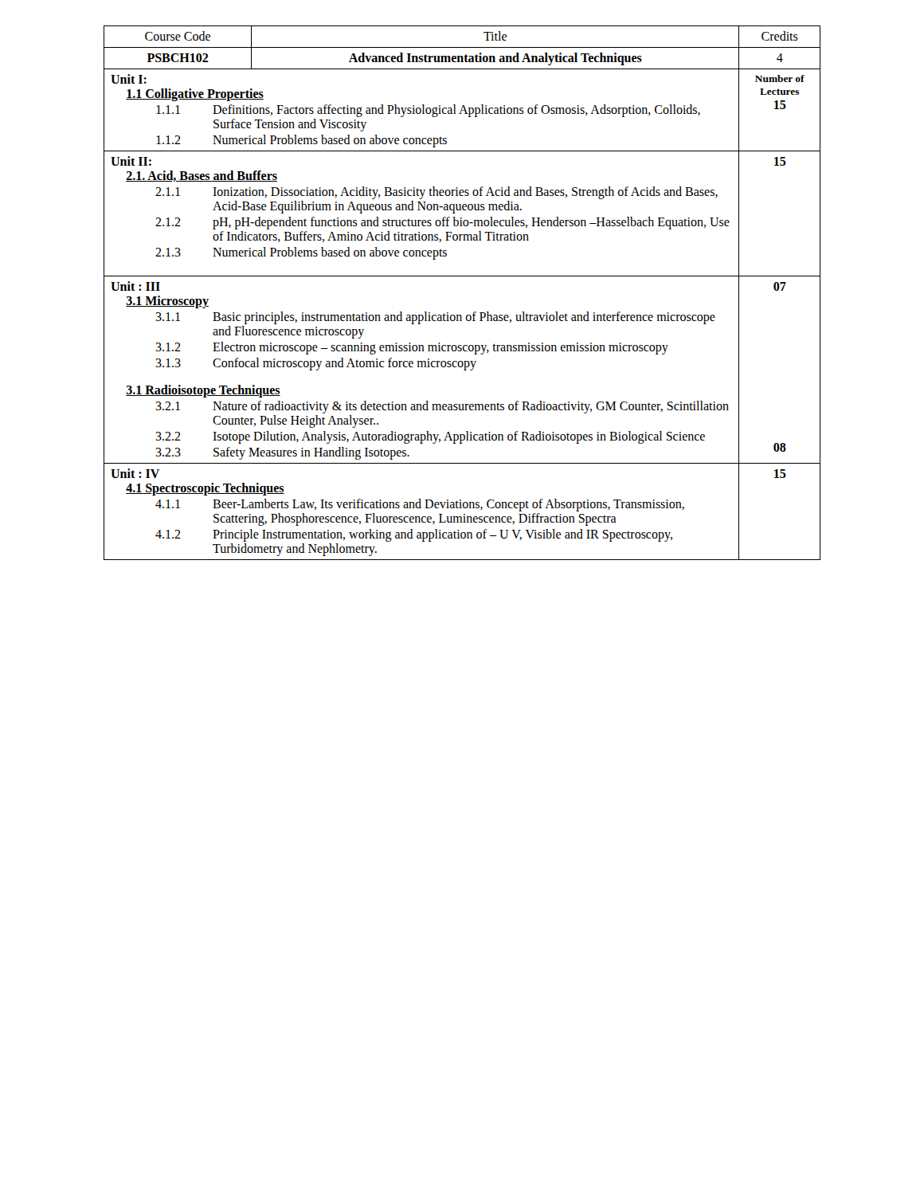| Course Code | Title | Credits |
| PSBCH102 | Advanced Instrumentation and Analytical Techniques | 4 |
| Unit I: 1.1 Colligative Properties 1.1.1 Definitions, Factors affecting and Physiological Applications of Osmosis, Adsorption, Colloids, Surface Tension and Viscosity 1.1.2 Numerical Problems based on above concepts | Number of Lectures 15 |
| Unit II: 2.1. Acid, Bases and Buffers 2.1.1 Ionization, Dissociation, Acidity, Basicity theories of Acid and Bases, Strength of Acids and Bases, Acid-Base Equilibrium in Aqueous and Non-aqueous media. 2.1.2 pH, pH-dependent functions and structures off bio-molecules, Henderson –Hasselbach Equation, Use of Indicators, Buffers, Amino Acid titrations, Formal Titration 2.1.3 Numerical Problems based on above concepts | 15 |
| Unit : III 3.1 Microscopy 3.1.1 Basic principles, instrumentation and application of Phase, ultraviolet and interference microscope and Fluorescence microscopy 3.1.2 Electron microscope – scanning emission microscopy, transmission emission microscopy 3.1.3 Confocal microscopy and Atomic force microscopy 3.1 Radioisotope Techniques 3.2.1 Nature of radioactivity & its detection and measurements of Radioactivity, GM Counter, Scintillation Counter, Pulse Height Analyser.. 3.2.2 Isotope Dilution, Analysis, Autoradiography, Application of Radioisotopes in Biological Science 3.2.3 Safety Measures in Handling Isotopes. | 07 08 |
| Unit : IV 4.1 Spectroscopic Techniques 4.1.1 Beer-Lamberts Law, Its verifications and Deviations, Concept of Absorptions, Transmission, Scattering, Phosphorescence, Fluorescence, Luminescence, Diffraction Spectra 4.1.2 Principle Instrumentation, working and application of – U V, Visible and IR Spectroscopy, Turbidometry and Nephlometry. | 15 |